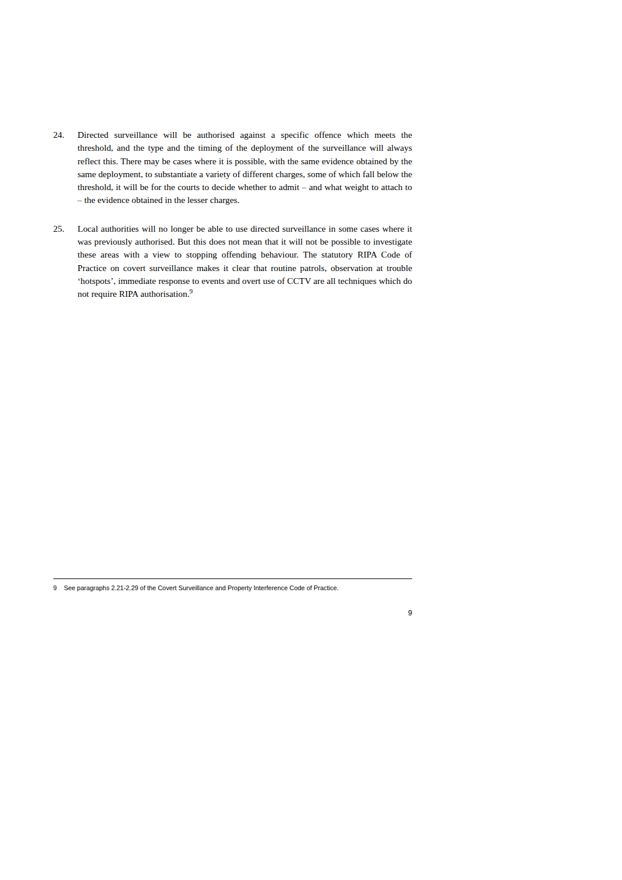24. Directed surveillance will be authorised against a specific offence which meets the threshold, and the type and the timing of the deployment of the surveillance will always reflect this. There may be cases where it is possible, with the same evidence obtained by the same deployment, to substantiate a variety of different charges, some of which fall below the threshold, it will be for the courts to decide whether to admit – and what weight to attach to – the evidence obtained in the lesser charges.
25. Local authorities will no longer be able to use directed surveillance in some cases where it was previously authorised. But this does not mean that it will not be possible to investigate these areas with a view to stopping offending behaviour. The statutory RIPA Code of Practice on covert surveillance makes it clear that routine patrols, observation at trouble ‘hotspots’, immediate response to events and overt use of CCTV are all techniques which do not require RIPA authorisation.9
9 See paragraphs 2.21-2.29 of the Covert Surveillance and Property Interference Code of Practice.
9